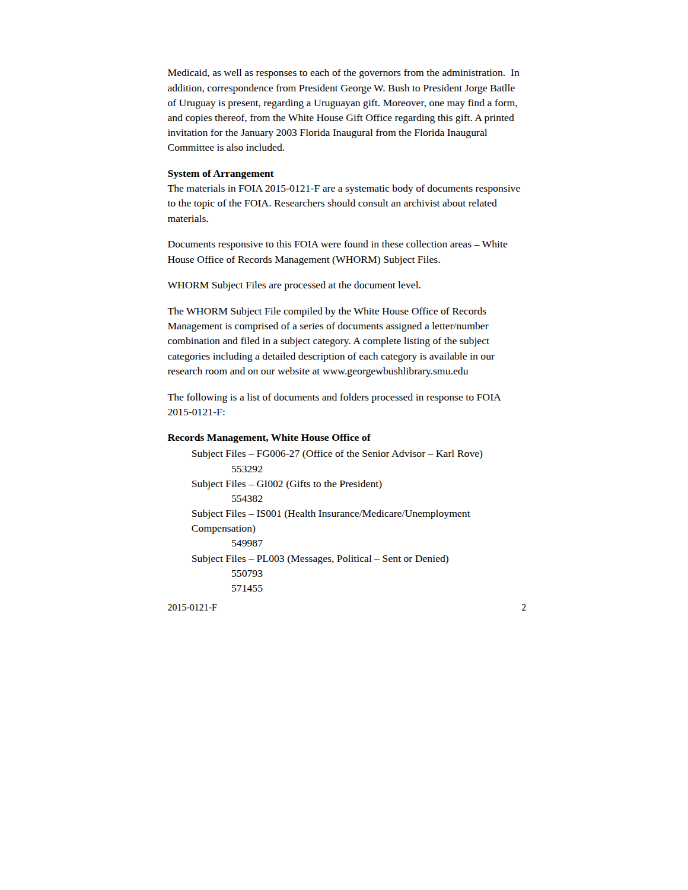Medicaid, as well as responses to each of the governors from the administration. In addition, correspondence from President George W. Bush to President Jorge Batlle of Uruguay is present, regarding a Uruguayan gift. Moreover, one may find a form, and copies thereof, from the White House Gift Office regarding this gift. A printed invitation for the January 2003 Florida Inaugural from the Florida Inaugural Committee is also included.
System of Arrangement
The materials in FOIA 2015-0121-F are a systematic body of documents responsive to the topic of the FOIA. Researchers should consult an archivist about related materials.
Documents responsive to this FOIA were found in these collection areas – White House Office of Records Management (WHORM) Subject Files.
WHORM Subject Files are processed at the document level.
The WHORM Subject File compiled by the White House Office of Records Management is comprised of a series of documents assigned a letter/number combination and filed in a subject category. A complete listing of the subject categories including a detailed description of each category is available in our research room and on our website at www.georgewbushlibrary.smu.edu
The following is a list of documents and folders processed in response to FOIA 2015-0121-F:
Records Management, White House Office of
Subject Files – FG006-27 (Office of the Senior Advisor – Karl Rove)
553292
Subject Files – GI002 (Gifts to the President)
554382
Subject Files – IS001 (Health Insurance/Medicare/Unemployment Compensation)
549987
Subject Files – PL003 (Messages, Political – Sent or Denied)
550793
571455
2015-0121-F 2